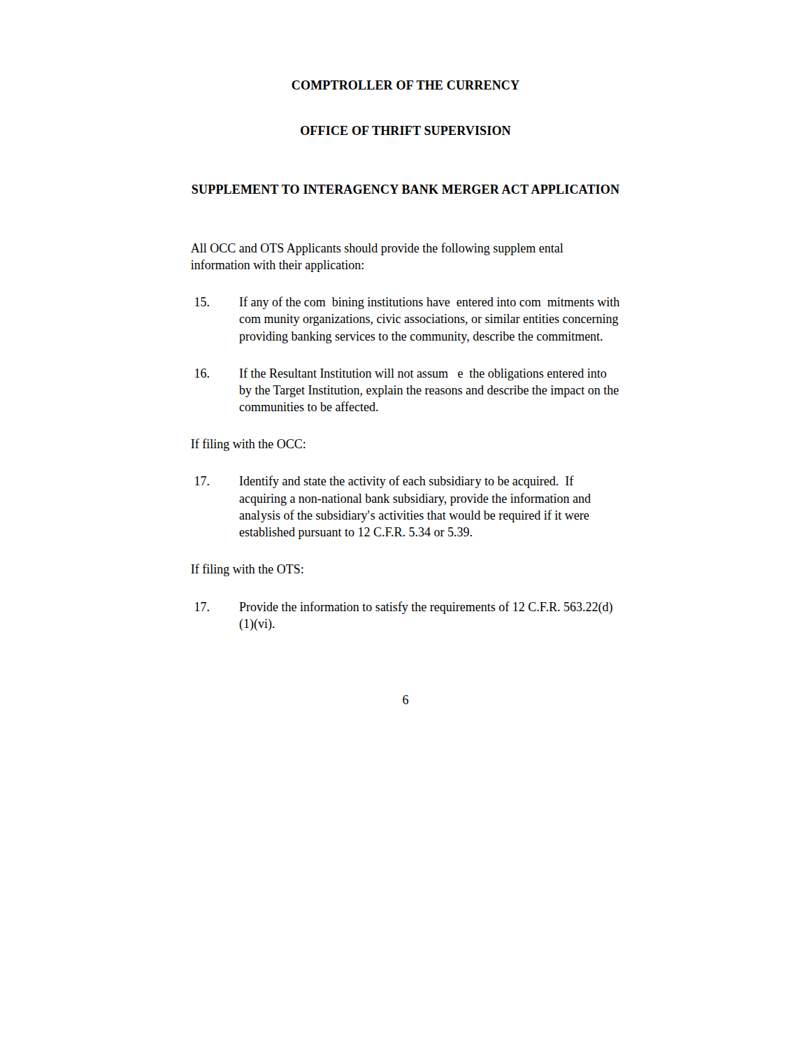COMPTROLLER OF THE CURRENCY
OFFICE OF THRIFT SUPERVISION
SUPPLEMENT TO INTERAGENCY BANK MERGER ACT APPLICATION
All OCC and OTS Applicants should provide the following supplem ental information with their application:
15.
If any of the com bining institutions have entered into com mitments with com munity organizations, civic associations, or similar entities concerning providing banking services to the community, describe the commitment.
16.
If the Resultant Institution will not assum e the obligations entered into by the Target Institution, explain the reasons and describe the impact on the communities to be affected.
If filing with the OCC:
17.
Identify and state the activity of each subsidiary to be acquired. If acquiring a non-national bank subsidiary, provide the information and analysis of the subsidiary's activities that would be required if it were established pursuant to 12 C.F.R. 5.34 or 5.39.
If filing with the OTS:
17.
Provide the information to satisfy the requirements of 12 C.F.R. 563.22(d)(1)(vi).
6